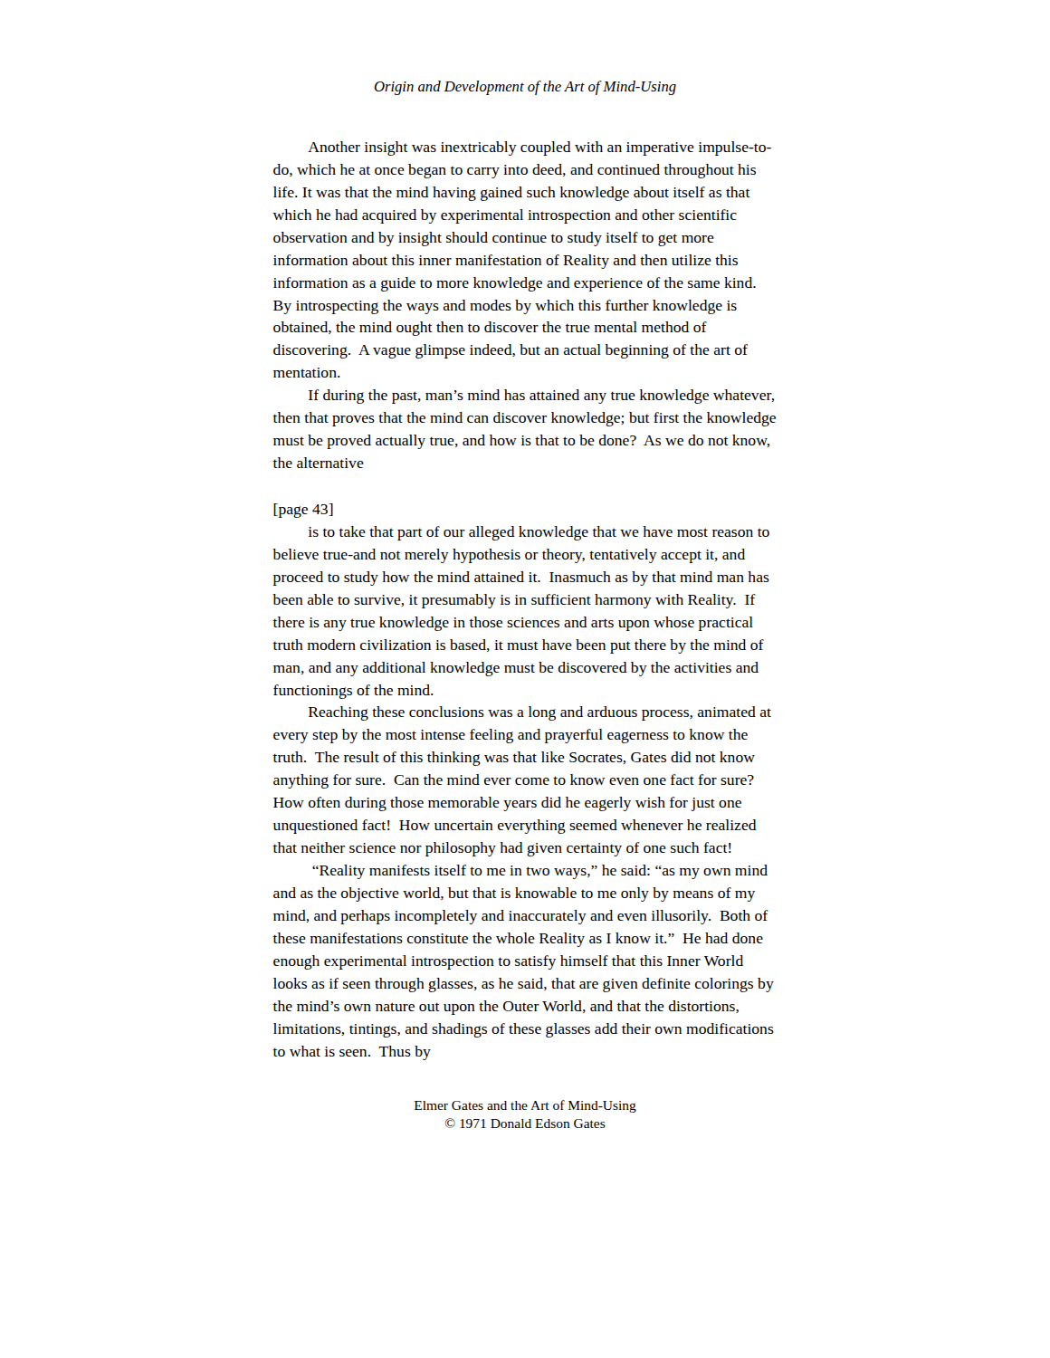Origin and Development of the Art of Mind-Using
Another insight was inextricably coupled with an imperative impulse-to-do, which he at once began to carry into deed, and continued throughout his life. It was that the mind having gained such knowledge about itself as that which he had acquired by experimental introspection and other scientific observation and by insight should continue to study itself to get more information about this inner manifestation of Reality and then utilize this information as a guide to more knowledge and experience of the same kind. By introspecting the ways and modes by which this further knowledge is obtained, the mind ought then to discover the true mental method of discovering. A vague glimpse indeed, but an actual beginning of the art of mentation.
If during the past, man’s mind has attained any true knowledge whatever, then that proves that the mind can discover knowledge; but first the knowledge must be proved actually true, and how is that to be done? As we do not know, the alternative
[page 43]
is to take that part of our alleged knowledge that we have most reason to believe true-and not merely hypothesis or theory, tentatively accept it, and proceed to study how the mind attained it. Inasmuch as by that mind man has been able to survive, it presumably is in sufficient harmony with Reality. If there is any true knowledge in those sciences and arts upon whose practical truth modern civilization is based, it must have been put there by the mind of man, and any additional knowledge must be discovered by the activities and functionings of the mind.
Reaching these conclusions was a long and arduous process, animated at every step by the most intense feeling and prayerful eagerness to know the truth. The result of this thinking was that like Socrates, Gates did not know anything for sure. Can the mind ever come to know even one fact for sure? How often during those memorable years did he eagerly wish for just one unquestioned fact! How uncertain everything seemed whenever he realized that neither science nor philosophy had given certainty of one such fact!
“Reality manifests itself to me in two ways,” he said: “as my own mind and as the objective world, but that is knowable to me only by means of my mind, and perhaps incompletely and inaccurately and even illusorily. Both of these manifestations constitute the whole Reality as I know it.” He had done enough experimental introspection to satisfy himself that this Inner World looks as if seen through glasses, as he said, that are given definite colorings by the mind’s own nature out upon the Outer World, and that the distortions, limitations, tintings, and shadings of these glasses add their own modifications to what is seen. Thus by
Elmer Gates and the Art of Mind-Using
© 1971 Donald Edson Gates